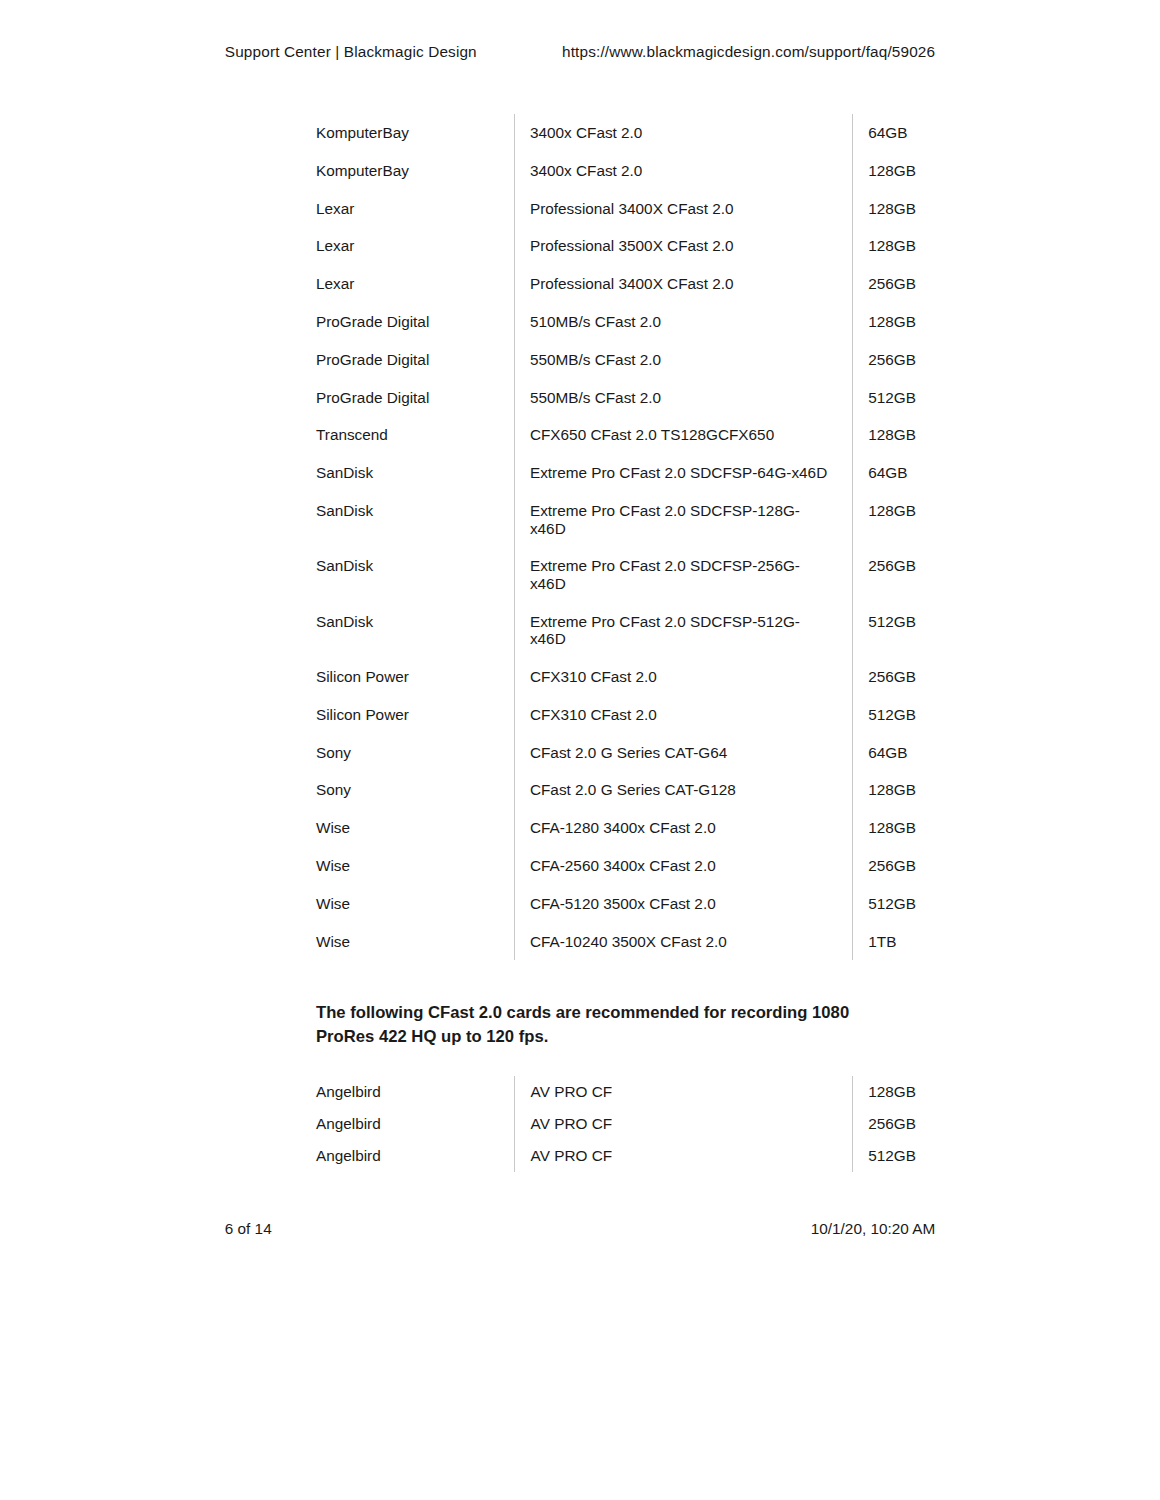Support Center | Blackmagic Design
https://www.blackmagicdesign.com/support/faq/59026
| KomputerBay | 3400x CFast 2.0 | 64GB |
| KomputerBay | 3400x CFast 2.0 | 128GB |
| Lexar | Professional 3400X CFast 2.0 | 128GB |
| Lexar | Professional 3500X CFast 2.0 | 128GB |
| Lexar | Professional 3400X CFast 2.0 | 256GB |
| ProGrade Digital | 510MB/s CFast 2.0 | 128GB |
| ProGrade Digital | 550MB/s CFast 2.0 | 256GB |
| ProGrade Digital | 550MB/s CFast 2.0 | 512GB |
| Transcend | CFX650 CFast 2.0 TS128GCFX650 | 128GB |
| SanDisk | Extreme Pro CFast 2.0 SDCFSP-64G-x46D | 64GB |
| SanDisk | Extreme Pro CFast 2.0 SDCFSP-128G-x46D | 128GB |
| SanDisk | Extreme Pro CFast 2.0 SDCFSP-256G-x46D | 256GB |
| SanDisk | Extreme Pro CFast 2.0 SDCFSP-512G-x46D | 512GB |
| Silicon Power | CFX310 CFast 2.0 | 256GB |
| Silicon Power | CFX310 CFast 2.0 | 512GB |
| Sony | CFast 2.0 G Series CAT-G64 | 64GB |
| Sony | CFast 2.0 G Series CAT-G128 | 128GB |
| Wise | CFA-1280 3400x CFast 2.0 | 128GB |
| Wise | CFA-2560 3400x CFast 2.0 | 256GB |
| Wise | CFA-5120 3500x CFast 2.0 | 512GB |
| Wise | CFA-10240 3500X CFast 2.0 | 1TB |
The following CFast 2.0 cards are recommended for recording 1080 ProRes 422 HQ up to 120 fps.
| Angelbird | AV PRO CF | 128GB |
| Angelbird | AV PRO CF | 256GB |
| Angelbird | AV PRO CF | 512GB |
6 of 14
10/1/20, 10:20 AM